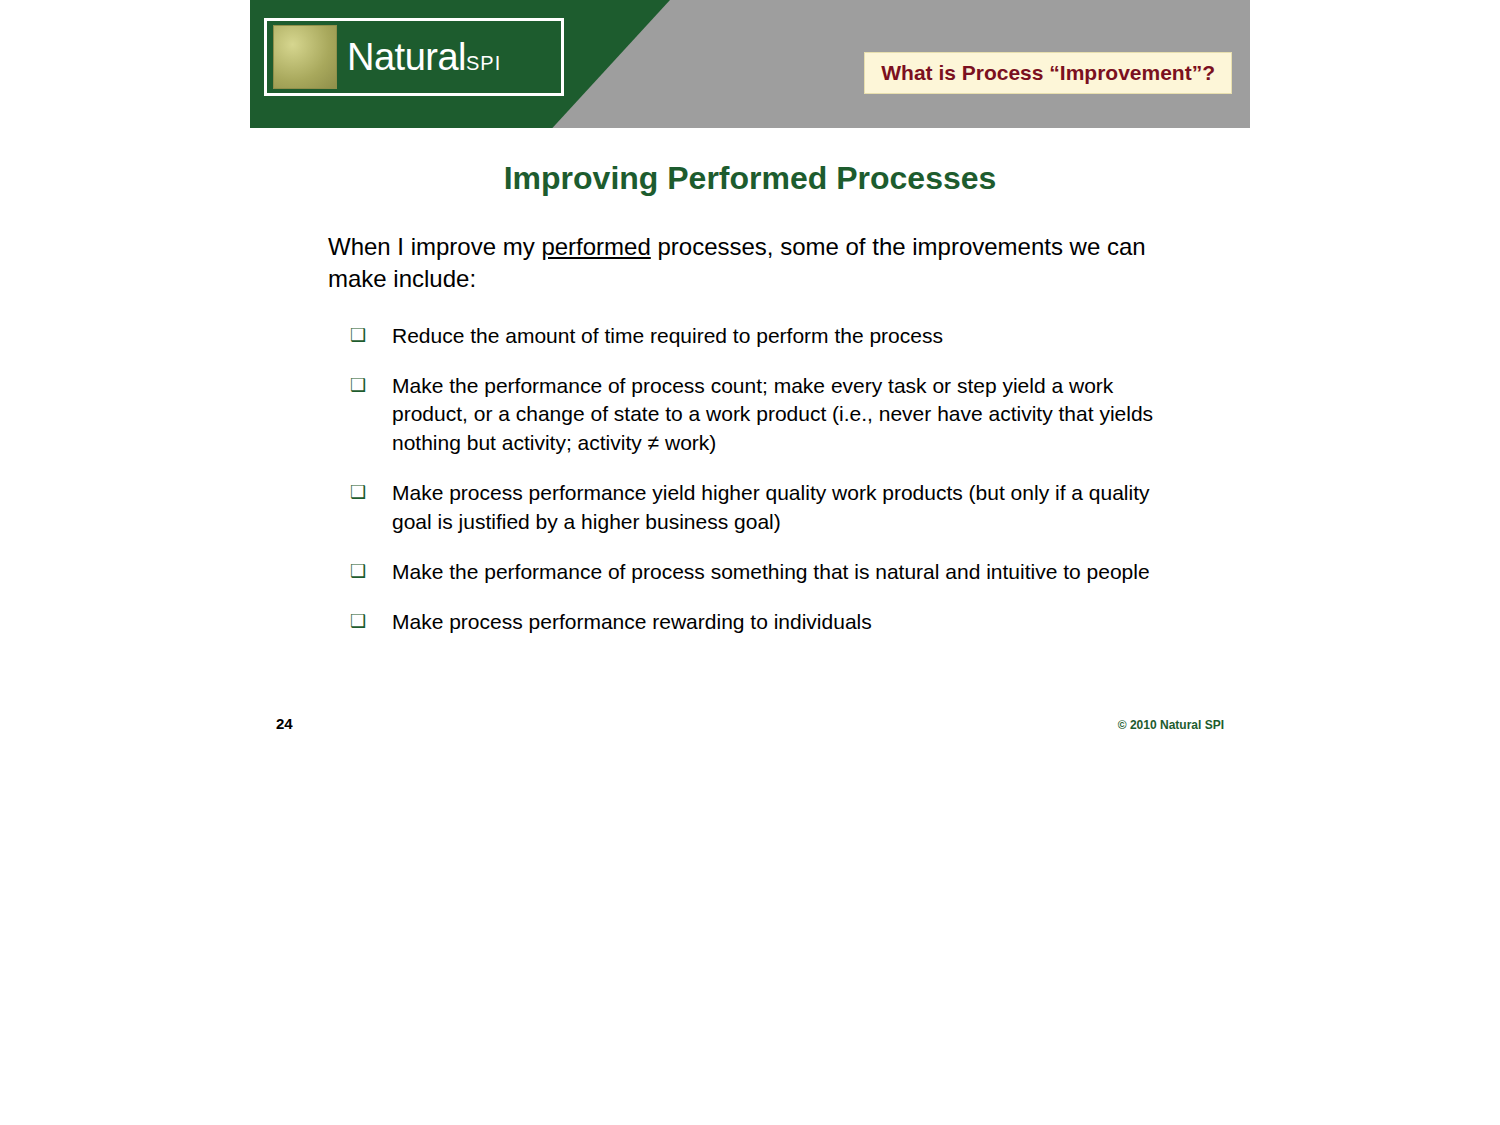NaturalSPI
What is Process “Improvement”?
Improving Performed Processes
When I improve my performed processes, some of the improvements we can make include:
Reduce the amount of time required to perform the process
Make the performance of process count; make every task or step yield a work product, or a change of state to a work product (i.e., never have activity that yields nothing but activity; activity ≠ work)
Make process performance yield higher quality work products (but only if a quality goal is justified by a higher business goal)
Make the performance of process something that is natural and intuitive to people
Make process performance rewarding to individuals
24
© 2010 Natural SPI